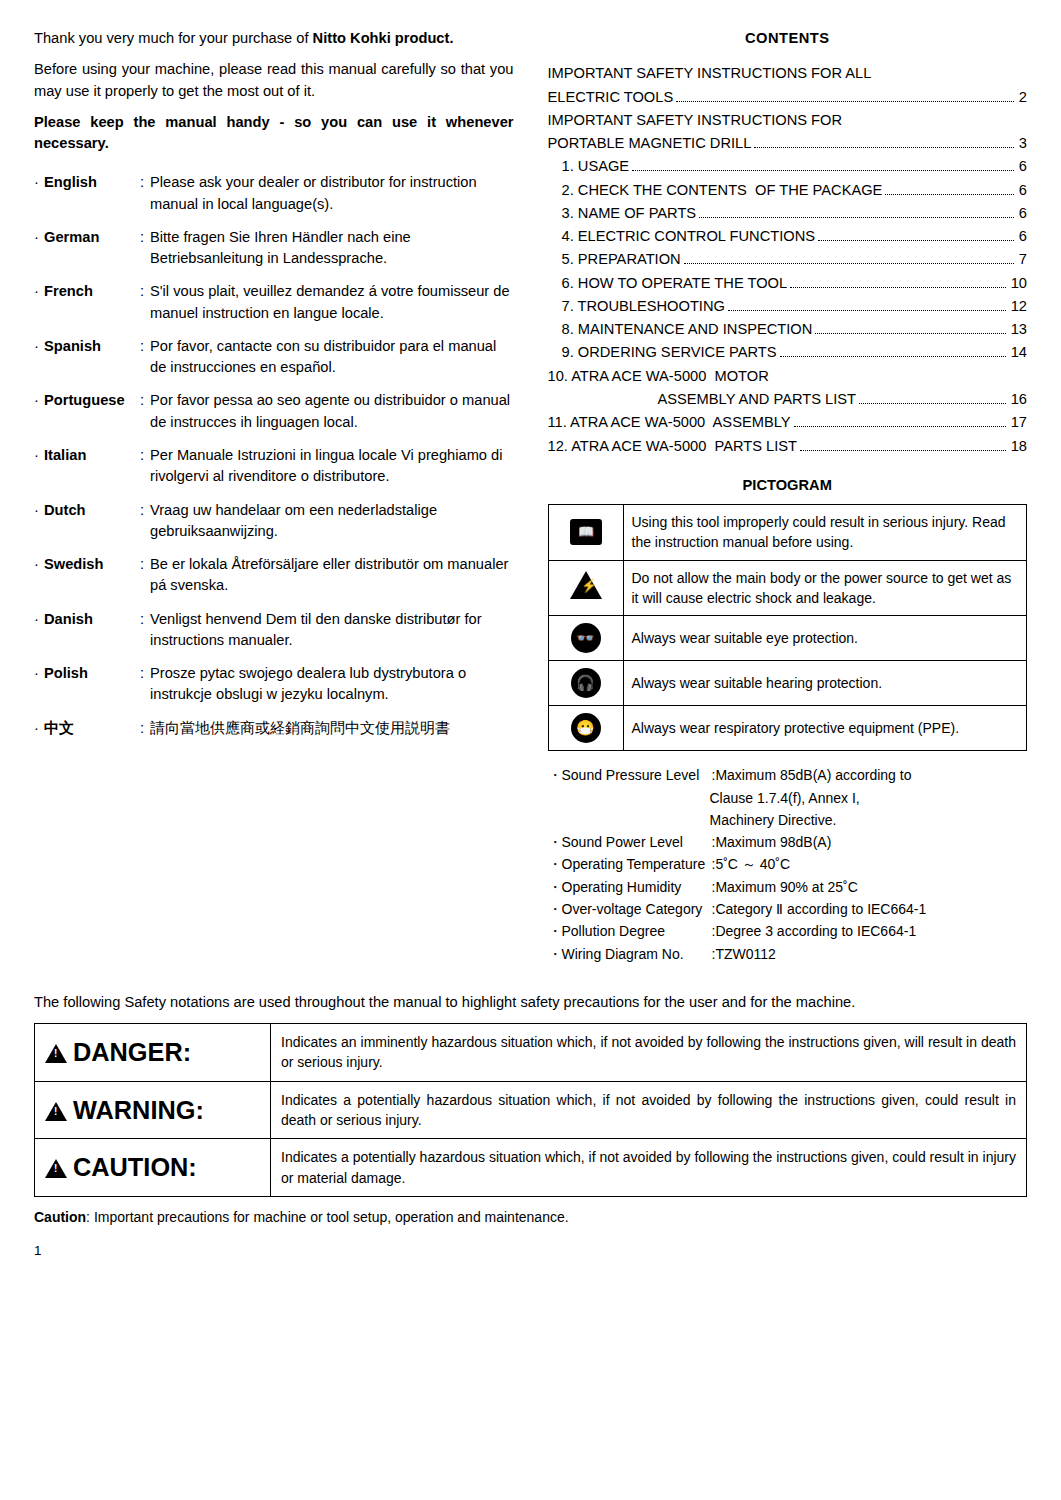Thank you very much for your purchase of Nitto Kohki product.
Before using your machine, please read this manual carefully so that you may use it properly to get the most out of it.
Please keep the manual handy - so you can use it whenever necessary.
· English : Please ask your dealer or distributor for instruction manual in local language(s).
· German : Bitte fragen Sie Ihren Händler nach eine Betriebsanleitung in Landessprache.
· French : S'il vous plait, veuillez demandez á votre foumisseur de manuel instruction en langue locale.
· Spanish : Por favor, cantacte con su distribuidor para el manual de instrucciones en español.
· Portuguese : Por favor pessa ao seo agente ou distribuidor o manual de instrucces ih linguagen local.
· Italian : Per Manuale Istruzioni in lingua locale Vi preghiamo di rivolgervi al rivenditore o distributore.
· Dutch : Vraag uw handelaar om een nederladstalige gebruiksaanwijzing.
· Swedish : Be er lokala Åtreförsäljare eller distributör om manualer pá svenska.
· Danish : Venligst henvend Dem til den danske distributør for instructions manualer.
· Polish : Prosze pytac swojego dealera lub dystrybutora o instrukcje obslugi w jezyku localnym.
· 中文 : 請向當地供應商或経銷商詢問中文使用説明書
CONTENTS
IMPORTANT SAFETY INSTRUCTIONS FOR ALL
ELECTRIC TOOLS 2
IMPORTANT SAFETY INSTRUCTIONS FOR
PORTABLE MAGNETIC DRILL 3
1. USAGE 6
2. CHECK THE CONTENTS OF THE PACKAGE 6
3. NAME OF PARTS 6
4. ELECTRIC CONTROL FUNCTIONS 6
5. PREPARATION 7
6. HOW TO OPERATE THE TOOL 10
7. TROUBLESHOOTING 12
8. MAINTENANCE AND INSPECTION 13
9. ORDERING SERVICE PARTS 14
10. ATRA ACE WA-5000 MOTOR
ASSEMBLY AND PARTS LIST 16
11. ATRA ACE WA-5000 ASSEMBLY 17
12. ATRA ACE WA-5000 PARTS LIST 18
PICTOGRAM
| 📖 | Using this tool improperly could result in serious injury. Read the instruction manual before using. |
| ⚡ | Do not allow the main body or the power source to get wet as it will cause electric shock and leakage. |
| 👓 | Always wear suitable eye protection. |
| 🎧 | Always wear suitable hearing protection. |
| 😷 | Always wear respiratory protective equipment (PPE). |
・ Sound Pressure Level :Maximum 85dB(A) according to
Clause 1.7.4(f), Annex I,
Machinery Directive.
・ Sound Power Level :Maximum 98dB(A)
・ Operating Temperature :5˚C ～ 40˚C
・ Operating Humidity :Maximum 90% at 25˚C
・ Over-voltage Category :Category Ⅱ according to IEC664-1
・ Pollution Degree :Degree 3 according to IEC664-1
・ Wiring Diagram No. :TZW0112
The following Safety notations are used throughout the manual to highlight safety precautions for the user and for the machine.
| ! DANGER: | Indicates an imminently hazardous situation which, if not avoided by following the instructions given, will result in death or serious injury. |
| ! WARNING: | Indicates a potentially hazardous situation which, if not avoided by following the instructions given, could result in death or serious injury. |
| ! CAUTION: | Indicates a potentially hazardous situation which, if not avoided by following the instructions given, could result in injury or material damage. |
Caution: Important precautions for machine or tool setup, operation and maintenance.
1